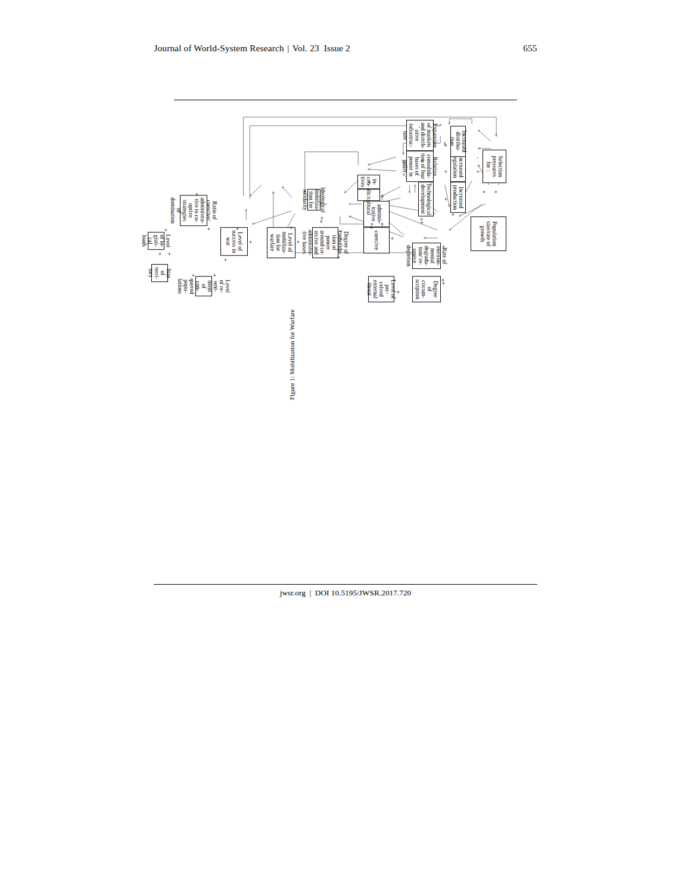Journal of World-System Research|Vol. 23 Issue 2
655
Population size/rate of growth
Selection pressures for :
Increased regulation
Increased distribution
Increased production
Technological development
Relative consolidation of four bases of power in polity
Expansion of markets and distributive infrastructure
Rate of environmental degradation/ resource depletion
Degree of circumscription
Level of perceived external threat
coercive
administrative
symbolic/cultural
incentives
Degree of consolidation of power around coercive and administrative bases
Ideological mobilization for solidarity
Level of mobilization for warfare
Level of success in war
Ratio of coercive/ administrative to co-optive strategies of domination
Level of resentment of conquered populations
Level of logistical loads
Size of territory
+
+
+
-
+
+
+
+
=+
+
+
=+
+
+
=-
+=
=-
+
+
+
+
+=
+
+
+
+
+
+
+
+
+
+
+
+
-
Figure 1: Mobilization for Warfare
jwsr.org|DOI 10.5195/JWSR.2017.720